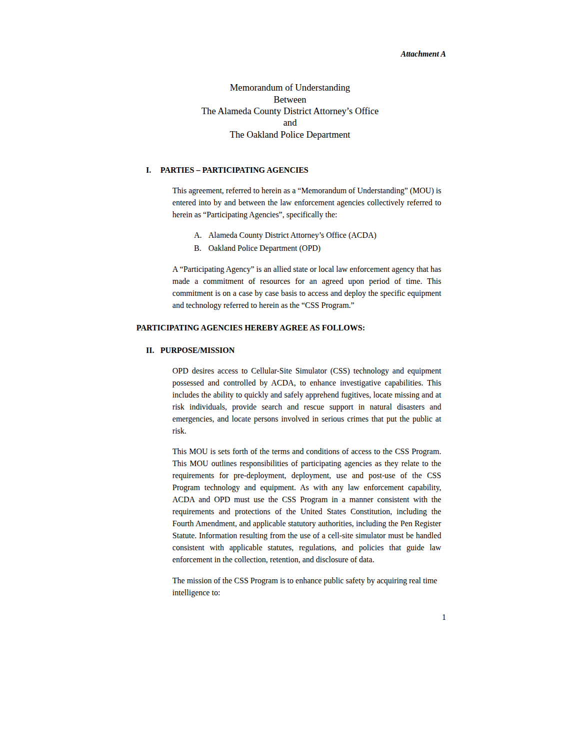Attachment A
Memorandum of Understanding
Between
The Alameda County District Attorney’s Office
and
The Oakland Police Department
I. PARTIES – PARTICIPATING AGENCIES
This agreement, referred to herein as a “Memorandum of Understanding” (MOU) is entered into by and between the law enforcement agencies collectively referred to herein as “Participating Agencies”, specifically the:
A. Alameda County District Attorney’s Office (ACDA)
B. Oakland Police Department (OPD)
A “Participating Agency” is an allied state or local law enforcement agency that has made a commitment of resources for an agreed upon period of time. This commitment is on a case by case basis to access and deploy the specific equipment and technology referred to herein as the “CSS Program.”
PARTICIPATING AGENCIES HEREBY AGREE AS FOLLOWS:
II. PURPOSE/MISSION
OPD desires access to Cellular-Site Simulator (CSS) technology and equipment possessed and controlled by ACDA, to enhance investigative capabilities. This includes the ability to quickly and safely apprehend fugitives, locate missing and at risk individuals, provide search and rescue support in natural disasters and emergencies, and locate persons involved in serious crimes that put the public at risk.
This MOU is sets forth of the terms and conditions of access to the CSS Program. This MOU outlines responsibilities of participating agencies as they relate to the requirements for pre-deployment, deployment, use and post-use of the CSS Program technology and equipment. As with any law enforcement capability, ACDA and OPD must use the CSS Program in a manner consistent with the requirements and protections of the United States Constitution, including the Fourth Amendment, and applicable statutory authorities, including the Pen Register Statute. Information resulting from the use of a cell-site simulator must be handled consistent with applicable statutes, regulations, and policies that guide law enforcement in the collection, retention, and disclosure of data.
The mission of the CSS Program is to enhance public safety by acquiring real time intelligence to:
1